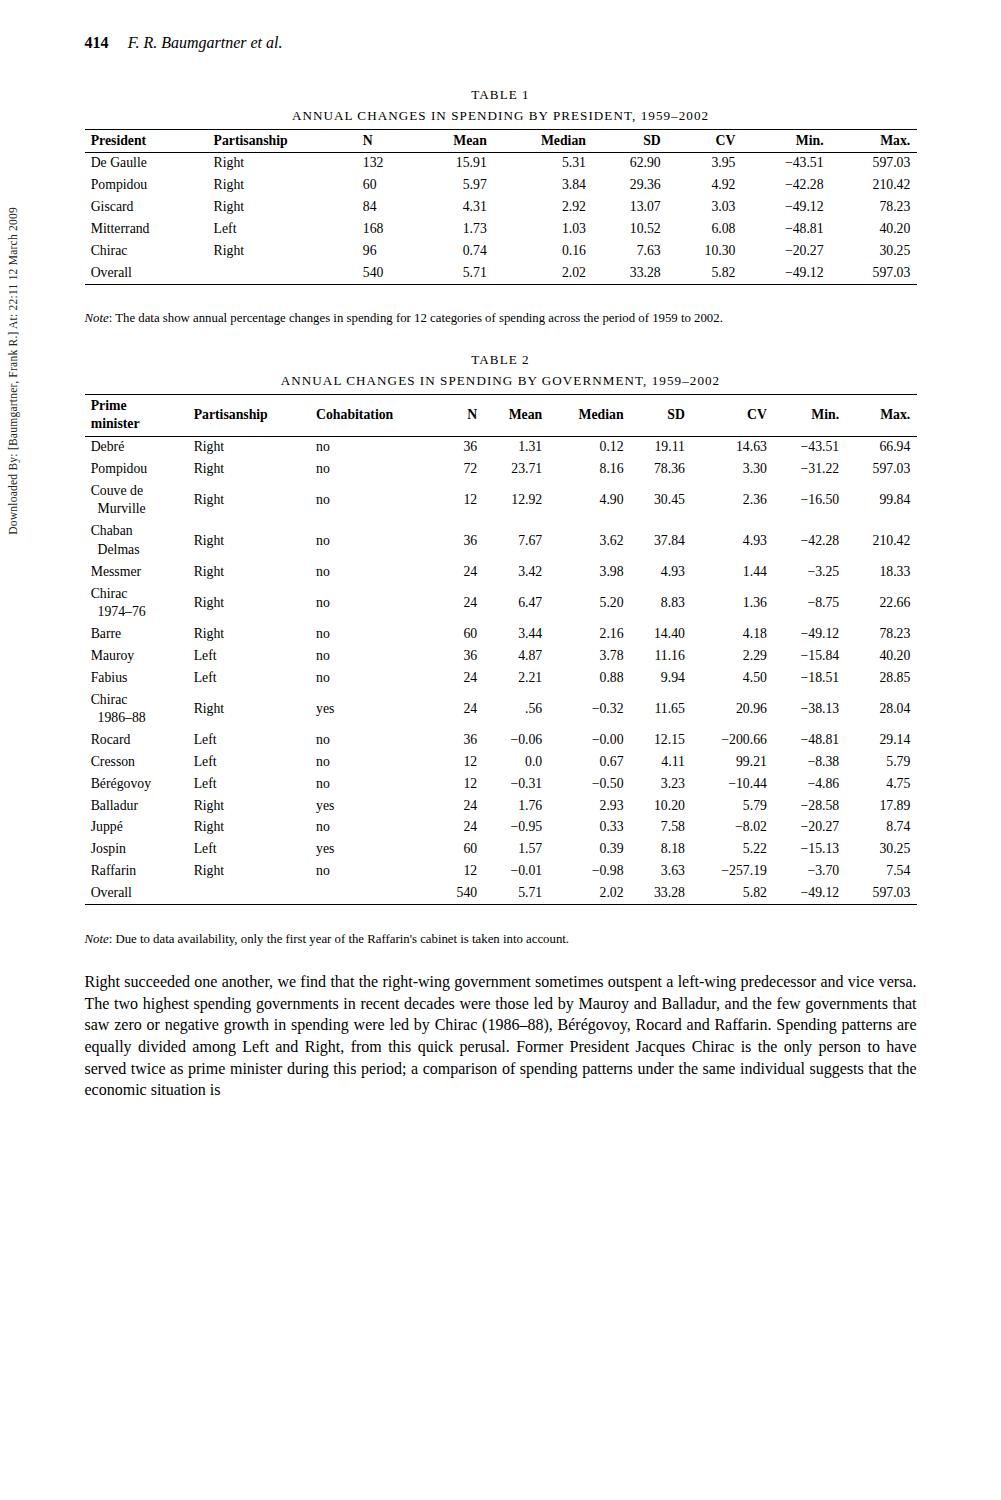Downloaded By: [Baumgartner, Frank R.] At: 22:11 12 March 2009
414 F. R. Baumgartner et al.
TABLE 1
ANNUAL CHANGES IN SPENDING BY PRESIDENT, 1959–2002
| President | Partisanship | N | Mean | Median | SD | CV | Min. | Max. |
| --- | --- | --- | --- | --- | --- | --- | --- | --- |
| De Gaulle | Right | 132 | 15.91 | 5.31 | 62.90 | 3.95 | −43.51 | 597.03 |
| Pompidou | Right | 60 | 5.97 | 3.84 | 29.36 | 4.92 | −42.28 | 210.42 |
| Giscard | Right | 84 | 4.31 | 2.92 | 13.07 | 3.03 | −49.12 | 78.23 |
| Mitterrand | Left | 168 | 1.73 | 1.03 | 10.52 | 6.08 | −48.81 | 40.20 |
| Chirac | Right | 96 | 0.74 | 0.16 | 7.63 | 10.30 | −20.27 | 30.25 |
| Overall | | 540 | 5.71 | 2.02 | 33.28 | 5.82 | −49.12 | 597.03 |
Note: The data show annual percentage changes in spending for 12 categories of spending across the period of 1959 to 2002.
TABLE 2
ANNUAL CHANGES IN SPENDING BY GOVERNMENT, 1959–2002
| Prime minister | Partisanship | Cohabitation | N | Mean | Median | SD | CV | Min. | Max. |
| --- | --- | --- | --- | --- | --- | --- | --- | --- | --- |
| Debré | Right | no | 36 | 1.31 | 0.12 | 19.11 | 14.63 | −43.51 | 66.94 |
| Pompidou | Right | no | 72 | 23.71 | 8.16 | 78.36 | 3.30 | −31.22 | 597.03 |
| Couve de Murville | Right | no | 12 | 12.92 | 4.90 | 30.45 | 2.36 | −16.50 | 99.84 |
| Chaban Delmas | Right | no | 36 | 7.67 | 3.62 | 37.84 | 4.93 | −42.28 | 210.42 |
| Messmer | Right | no | 24 | 3.42 | 3.98 | 4.93 | 1.44 | −3.25 | 18.33 |
| Chirac 1974–76 | Right | no | 24 | 6.47 | 5.20 | 8.83 | 1.36 | −8.75 | 22.66 |
| Barre | Right | no | 60 | 3.44 | 2.16 | 14.40 | 4.18 | −49.12 | 78.23 |
| Mauroy | Left | no | 36 | 4.87 | 3.78 | 11.16 | 2.29 | −15.84 | 40.20 |
| Fabius | Left | no | 24 | 2.21 | 0.88 | 9.94 | 4.50 | −18.51 | 28.85 |
| Chirac 1986–88 | Right | yes | 24 | .56 | −0.32 | 11.65 | 20.96 | −38.13 | 28.04 |
| Rocard | Left | no | 36 | −0.06 | −0.00 | 12.15 | −200.66 | −48.81 | 29.14 |
| Cresson | Left | no | 12 | 0.0 | 0.67 | 4.11 | 99.21 | −8.38 | 5.79 |
| Bérégovoy | Left | no | 12 | −0.31 | −0.50 | 3.23 | −10.44 | −4.86 | 4.75 |
| Balladur | Right | yes | 24 | 1.76 | 2.93 | 10.20 | 5.79 | −28.58 | 17.89 |
| Juppé | Right | no | 24 | −0.95 | 0.33 | 7.58 | −8.02 | −20.27 | 8.74 |
| Jospin | Left | yes | 60 | 1.57 | 0.39 | 8.18 | 5.22 | −15.13 | 30.25 |
| Raffarin | Right | no | 12 | −0.01 | −0.98 | 3.63 | −257.19 | −3.70 | 7.54 |
| Overall | | | 540 | 5.71 | 2.02 | 33.28 | 5.82 | −49.12 | 597.03 |
Note: Due to data availability, only the first year of the Raffarin's cabinet is taken into account.
Right succeeded one another, we find that the right-wing government sometimes outspent a left-wing predecessor and vice versa. The two highest spending governments in recent decades were those led by Mauroy and Balladur, and the few governments that saw zero or negative growth in spending were led by Chirac (1986–88), Bérégovoy, Rocard and Raffarin. Spending patterns are equally divided among Left and Right, from this quick perusal. Former President Jacques Chirac is the only person to have served twice as prime minister during this period; a comparison of spending patterns under the same individual suggests that the economic situation is